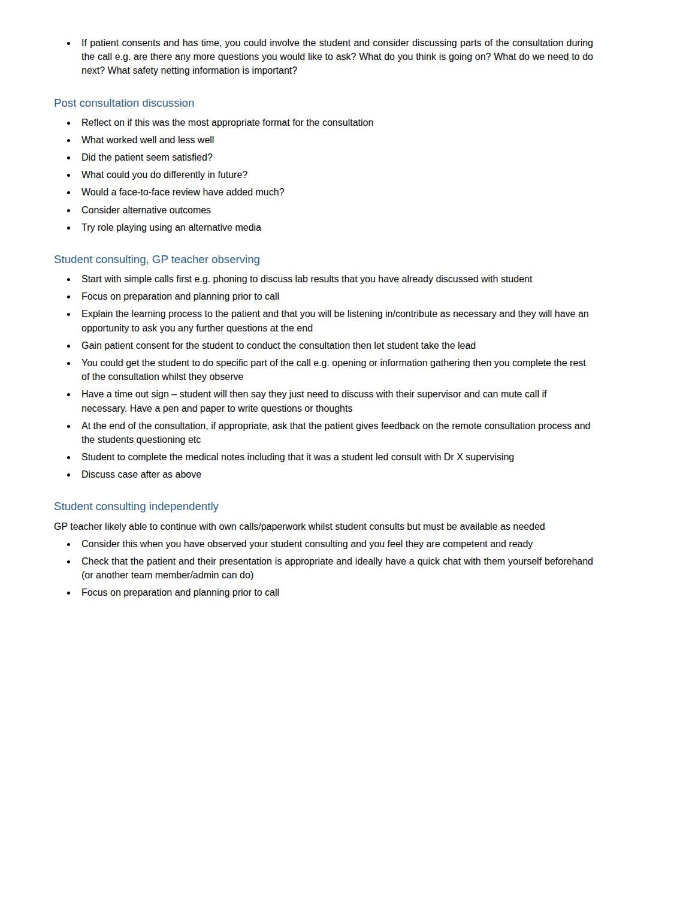If patient consents and has time, you could involve the student and consider discussing parts of the consultation during the call e.g. are there any more questions you would like to ask? What do you think is going on? What do we need to do next? What safety netting information is important?
Post consultation discussion
Reflect on if this was the most appropriate format for the consultation
What worked well and less well
Did the patient seem satisfied?
What could you do differently in future?
Would a face-to-face review have added much?
Consider alternative outcomes
Try role playing using an alternative media
Student consulting, GP teacher observing
Start with simple calls first e.g. phoning to discuss lab results that you have already discussed with student
Focus on preparation and planning prior to call
Explain the learning process to the patient and that you will be listening in/contribute as necessary and they will have an opportunity to ask you any further questions at the end
Gain patient consent for the student to conduct the consultation then let student take the lead
You could get the student to do specific part of the call e.g. opening or information gathering then you complete the rest of the consultation whilst they observe
Have a time out sign – student will then say they just need to discuss with their supervisor and can mute call if necessary. Have a pen and paper to write questions or thoughts
At the end of the consultation, if appropriate, ask that the patient gives feedback on the remote consultation process and the students questioning etc
Student to complete the medical notes including that it was a student led consult with Dr X supervising
Discuss case after as above
Student consulting independently
GP teacher likely able to continue with own calls/paperwork whilst student consults but must be available as needed
Consider this when you have observed your student consulting and you feel they are competent and ready
Check that the patient and their presentation is appropriate and ideally have a quick chat with them yourself beforehand (or another team member/admin can do)
Focus on preparation and planning prior to call